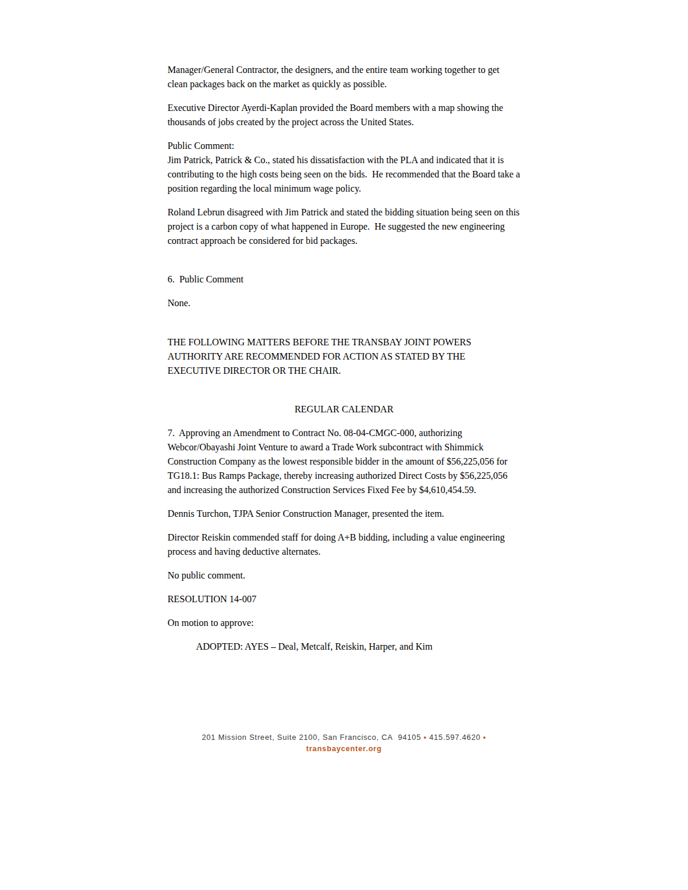Manager/General Contractor, the designers, and the entire team working together to get clean packages back on the market as quickly as possible.
Executive Director Ayerdi-Kaplan provided the Board members with a map showing the thousands of jobs created by the project across the United States.
Public Comment:
Jim Patrick, Patrick & Co., stated his dissatisfaction with the PLA and indicated that it is contributing to the high costs being seen on the bids. He recommended that the Board take a position regarding the local minimum wage policy.
Roland Lebrun disagreed with Jim Patrick and stated the bidding situation being seen on this project is a carbon copy of what happened in Europe. He suggested the new engineering contract approach be considered for bid packages.
6. Public Comment
None.
THE FOLLOWING MATTERS BEFORE THE TRANSBAY JOINT POWERS AUTHORITY ARE RECOMMENDED FOR ACTION AS STATED BY THE EXECUTIVE DIRECTOR OR THE CHAIR.
REGULAR CALENDAR
7. Approving an Amendment to Contract No. 08-04-CMGC-000, authorizing Webcor/Obayashi Joint Venture to award a Trade Work subcontract with Shimmick Construction Company as the lowest responsible bidder in the amount of $56,225,056 for TG18.1: Bus Ramps Package, thereby increasing authorized Direct Costs by $56,225,056 and increasing the authorized Construction Services Fixed Fee by $4,610,454.59.
Dennis Turchon, TJPA Senior Construction Manager, presented the item.
Director Reiskin commended staff for doing A+B bidding, including a value engineering process and having deductive alternates.
No public comment.
RESOLUTION 14-007
On motion to approve:
ADOPTED: AYES – Deal, Metcalf, Reiskin, Harper, and Kim
201 Mission Street, Suite 2100, San Francisco, CA 94105 • 415.597.4620 • transbaycenter.org